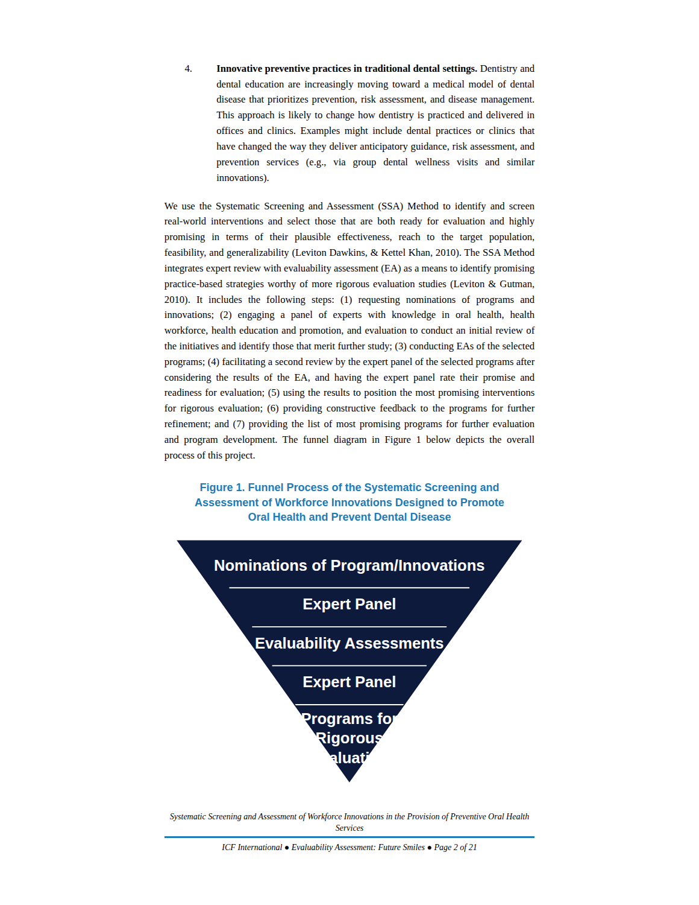4. Innovative preventive practices in traditional dental settings. Dentistry and dental education are increasingly moving toward a medical model of dental disease that prioritizes prevention, risk assessment, and disease management. This approach is likely to change how dentistry is practiced and delivered in offices and clinics. Examples might include dental practices or clinics that have changed the way they deliver anticipatory guidance, risk assessment, and prevention services (e.g., via group dental wellness visits and similar innovations).
We use the Systematic Screening and Assessment (SSA) Method to identify and screen real-world interventions and select those that are both ready for evaluation and highly promising in terms of their plausible effectiveness, reach to the target population, feasibility, and generalizability (Leviton Dawkins, & Kettel Khan, 2010). The SSA Method integrates expert review with evaluability assessment (EA) as a means to identify promising practice-based strategies worthy of more rigorous evaluation studies (Leviton & Gutman, 2010). It includes the following steps: (1) requesting nominations of programs and innovations; (2) engaging a panel of experts with knowledge in oral health, health workforce, health education and promotion, and evaluation to conduct an initial review of the initiatives and identify those that merit further study; (3) conducting EAs of the selected programs; (4) facilitating a second review by the expert panel of the selected programs after considering the results of the EA, and having the expert panel rate their promise and readiness for evaluation; (5) using the results to position the most promising interventions for rigorous evaluation; (6) providing constructive feedback to the programs for further refinement; and (7) providing the list of most promising programs for further evaluation and program development. The funnel diagram in Figure 1 below depicts the overall process of this project.
Figure 1. Funnel Process of the Systematic Screening and Assessment of Workforce Innovations Designed to Promote Oral Health and Prevent Dental Disease
Nominations of Program/Innovations Expert Panel Evaluability Assessments Expert Panel Programs for Rigorous Evaluation
Systematic Screening and Assessment of Workforce Innovations in the Provision of Preventive Oral Health Services
ICF International ● Evaluability Assessment: Future Smiles ● Page 2 of 21